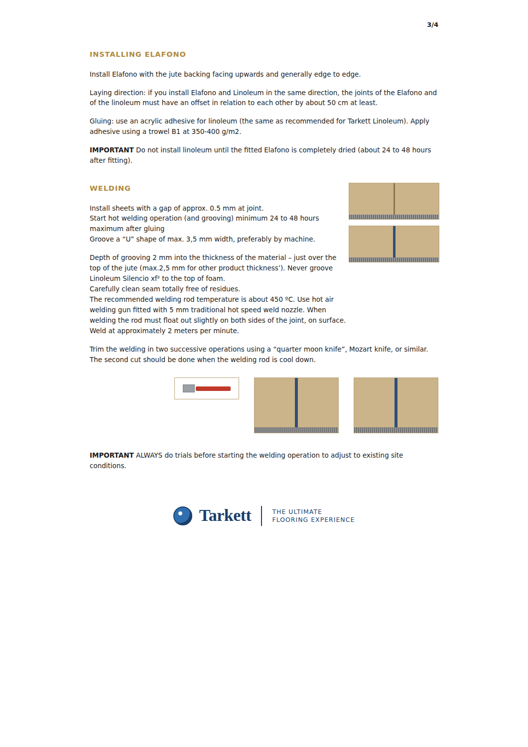3/4
Installing Elafono
Install Elafono with the jute backing facing upwards and generally edge to edge.
Laying direction: if you install Elafono and Linoleum in the same direction, the joints of the Elafono and of the linoleum must have an offset in relation to each other by about 50 cm at least.
Gluing: use an acrylic adhesive for linoleum (the same as recommended for Tarkett Linoleum). Apply adhesive using a trowel B1 at 350-400 g/m2.
IMPORTANT Do not install linoleum until the fitted Elafono is completely dried (about 24 to 48 hours after fitting).
Welding
Install sheets with a gap of approx. 0.5 mm at joint.
Start hot welding operation (and grooving) minimum 24 to 48 hours maximum after gluing
Groove a “U” shape of max. 3,5 mm width, preferably by machine.
Depth of grooving 2 mm into the thickness of the material – just over the top of the jute (max.2,5 mm for other product thickness’). Never groove Linoleum Silencio xf² to the top of foam.
Carefully clean seam totally free of residues.
The recommended welding rod temperature is about 450 ºC. Use hot air welding gun fitted with 5 mm traditional hot speed weld nozzle. When welding the rod must float out slightly on both sides of the joint, on surface. Weld at approximately 2 meters per minute.
Trim the welding in two successive operations using a “quarter moon knife”, Mozart knife, or similar.
The second cut should be done when the welding rod is cool down.
IMPORTANT ALWAYS do trials before starting the welding operation to adjust to existing site conditions.
Tarkett
The Ultimate
Flooring Experience